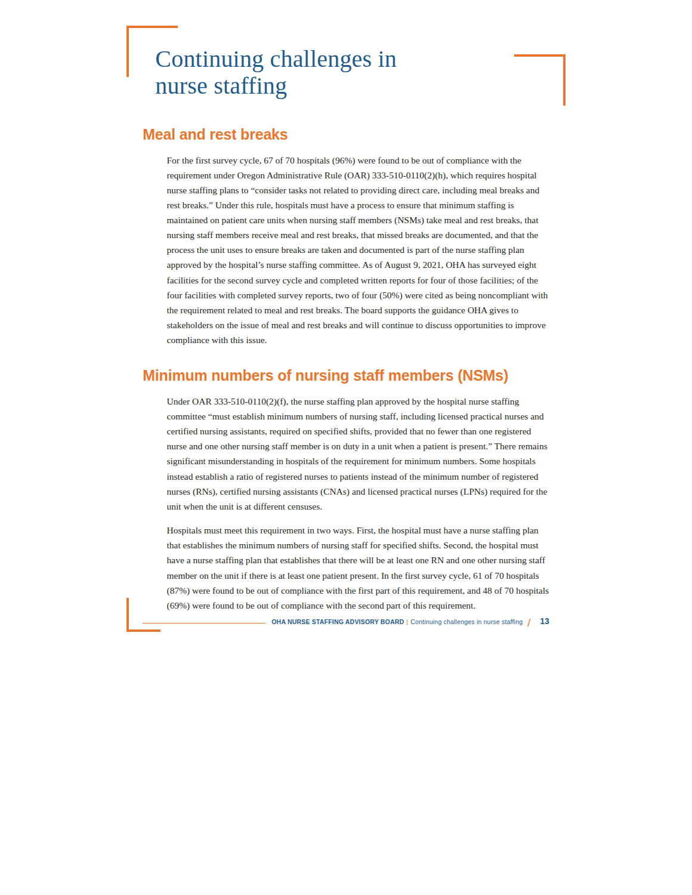Continuing challenges in
nurse staffing
Meal and rest breaks
For the first survey cycle, 67 of 70 hospitals (96%) were found to be out of compliance with the requirement under Oregon Administrative Rule (OAR) 333-510-0110(2)(h), which requires hospital nurse staffing plans to “consider tasks not related to providing direct care, including meal breaks and rest breaks.” Under this rule, hospitals must have a process to ensure that minimum staffing is maintained on patient care units when nursing staff members (NSMs) take meal and rest breaks, that nursing staff members receive meal and rest breaks, that missed breaks are documented, and that the process the unit uses to ensure breaks are taken and documented is part of the nurse staffing plan approved by the hospital’s nurse staffing committee. As of August 9, 2021, OHA has surveyed eight facilities for the second survey cycle and completed written reports for four of those facilities; of the four facilities with completed survey reports, two of four (50%) were cited as being noncompliant with the requirement related to meal and rest breaks. The board supports the guidance OHA gives to stakeholders on the issue of meal and rest breaks and will continue to discuss opportunities to improve compliance with this issue.
Minimum numbers of nursing staff members (NSMs)
Under OAR 333-510-0110(2)(f), the nurse staffing plan approved by the hospital nurse staffing committee “must establish minimum numbers of nursing staff, including licensed practical nurses and certified nursing assistants, required on specified shifts, provided that no fewer than one registered nurse and one other nursing staff member is on duty in a unit when a patient is present.” There remains significant misunderstanding in hospitals of the requirement for minimum numbers. Some hospitals instead establish a ratio of registered nurses to patients instead of the minimum number of registered nurses (RNs), certified nursing assistants (CNAs) and licensed practical nurses (LPNs) required for the unit when the unit is at different censuses.
Hospitals must meet this requirement in two ways. First, the hospital must have a nurse staffing plan that establishes the minimum numbers of nursing staff for specified shifts. Second, the hospital must have a nurse staffing plan that establishes that there will be at least one RN and one other nursing staff member on the unit if there is at least one patient present. In the first survey cycle, 61 of 70 hospitals (87%) were found to be out of compliance with the first part of this requirement, and 48 of 70 hospitals (69%) were found to be out of compliance with the second part of this requirement.
OHA NURSE STAFFING ADVISORY BOARD|Continuing challenges in nurse staffing / 13